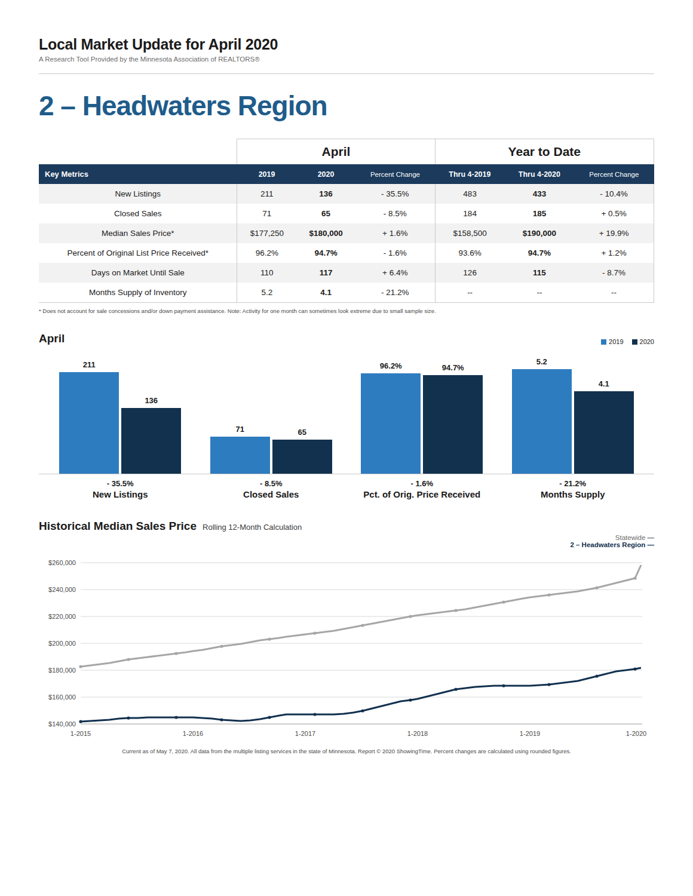Local Market Update for April 2020
A Research Tool Provided by the Minnesota Association of REALTORS®
2 – Headwaters Region
| | April | Year to Date |
| --- | --- | --- |
| Key Metrics | 2019 | 2020 | Percent Change | Thru 4-2019 | Thru 4-2020 | Percent Change |
| New Listings | 211 | 136 | - 35.5% | 483 | 433 | - 10.4% |
| Closed Sales | 71 | 65 | - 8.5% | 184 | 185 | + 0.5% |
| Median Sales Price* | $177,250 | $180,000 | + 1.6% | $158,500 | $190,000 | + 19.9% |
| Percent of Original List Price Received* | 96.2% | 94.7% | - 1.6% | 93.6% | 94.7% | + 1.2% |
| Days on Market Until Sale | 110 | 117 | + 6.4% | 126 | 115 | - 8.7% |
| Months Supply of Inventory | 5.2 | 4.1 | - 21.2% | -- | -- | -- |
* Does not account for sale concessions and/or down payment assistance. Note: Activity for one month can sometimes look extreme due to small sample size.
April
2019 2020
211
136
71
65
96.2%
94.7%
5.2
4.1
- 35.5%
New Listings
- 8.5%
Closed Sales
- 1.6%
Pct. of Orig. Price Received
- 21.2%
Months Supply
Historical Median Sales Price
Rolling 12-Month Calculation
Statewide —
2 – Headwaters Region —
$260,000 $240,000 $220,000 $200,000 $180,000 $160,000 $140,000 1-2015 1-2016 1-2017 1-2018 1-2019 1-2020
Current as of May 7, 2020. All data from the multiple listing services in the state of Minnesota. Report © 2020 ShowingTime. Percent changes are calculated using rounded figures.